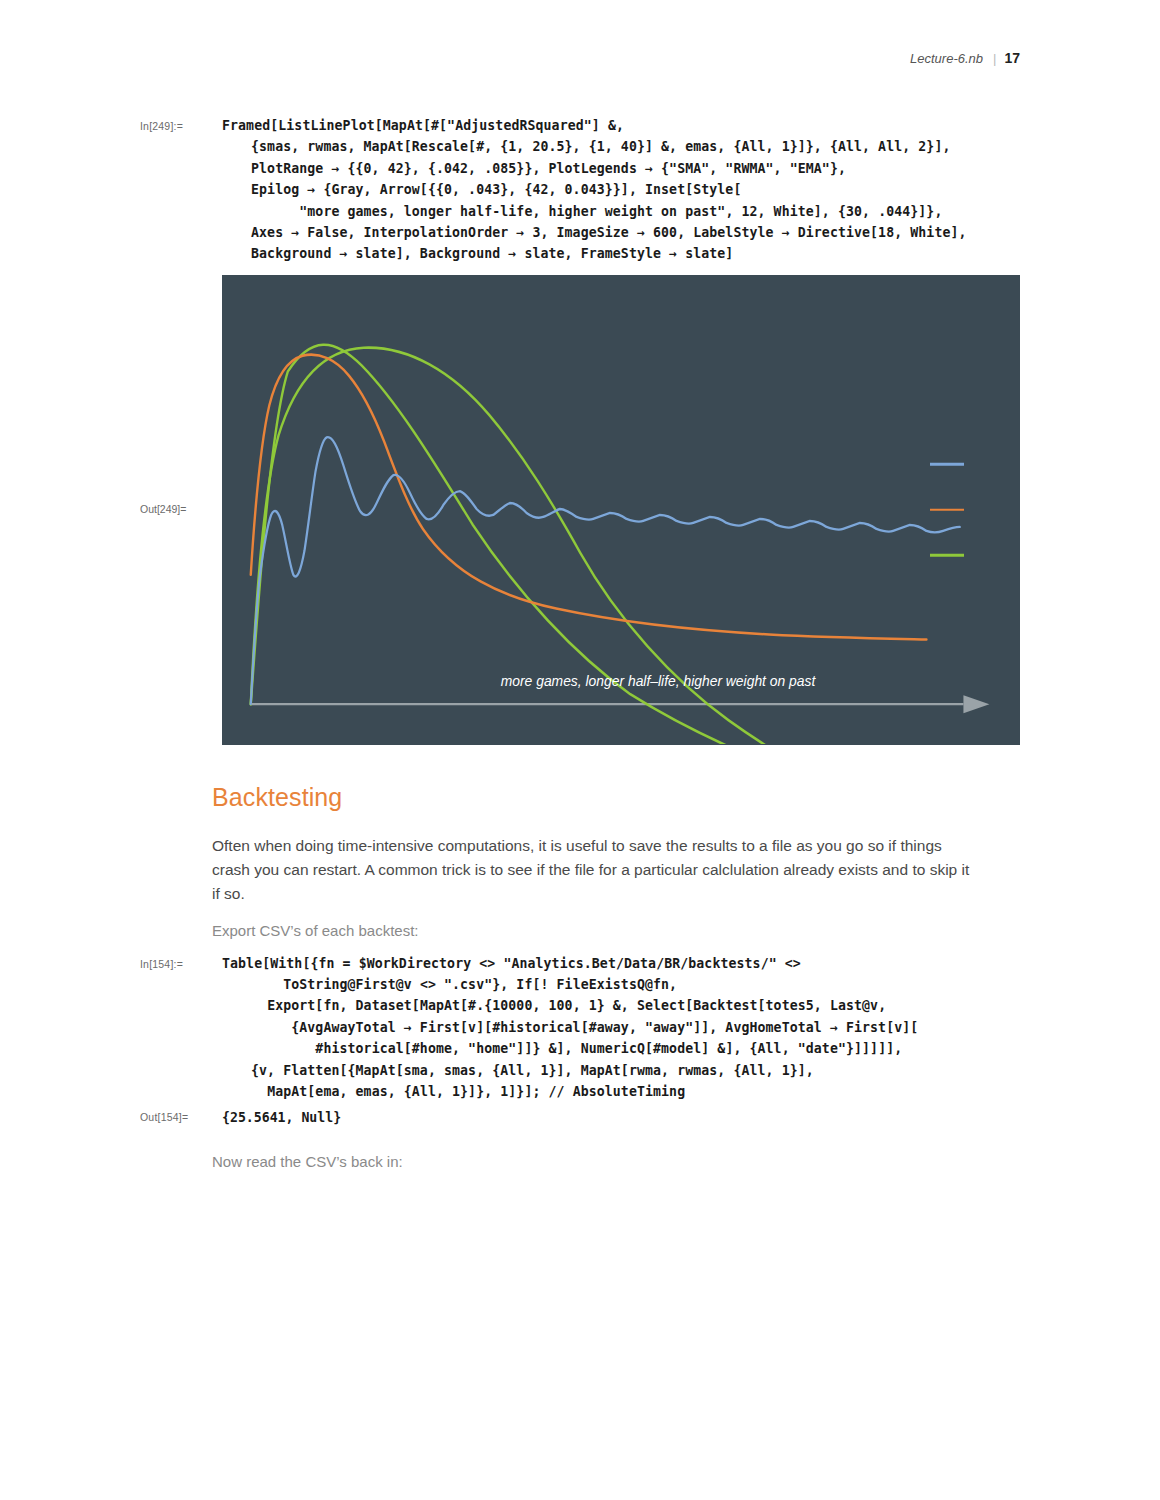Lecture-6.nb|17
In[249]:=
Framed[ListLinePlot[MapAt[#["AdjustedRSquared"] &, {smas, rwmas, MapAt[Rescale[#, {1, 20.5}, {1, 40}] &, emas, {All, 1}]}, {All, All, 2}], PlotRange → {{0, 42}, {.042, .085}}, PlotLegends → {"SMA", "RWMA", "EMA"}, Epilog → {Gray, Arrow[{{0, .043}, {42, 0.043}}], Inset[Style[ "more games, longer half-life, higher weight on past", 12, White], {30, .044}]}, Axes → False, InterpolationOrder → 3, ImageSize → 600, LabelStyle → Directive[18, White], Background → slate], Background → slate, FrameStyle → slate]
Out[249]=
more games, longer half–life, higher weight on past
SMA
RWMA
EMA
Backtesting
Often when doing time-intensive computations, it is useful to save the results to a file as you go so if things crash you can restart. A common trick is to see if the file for a particular calclulation already exists and to skip it if so.
Export CSV’s of each backtest:
In[154]:=
Table[With[{fn = $WorkDirectory <> "Analytics.Bet/Data/BR/backtests/" <> ToString@First@v <> ".csv"}, If[! FileExistsQ@fn, Export[fn, Dataset[MapAt[#.{10000, 100, 1} &, Select[Backtest[totes5, Last@v, {AvgAwayTotal → First[v][#historical[#away, "away"]], AvgHomeTotal → First[v][ #historical[#home, "home"]]} &], NumericQ[#model] &], {All, "date"}]]]]], {v, Flatten[{MapAt[sma, smas, {All, 1}], MapAt[rwma, rwmas, {All, 1}], MapAt[ema, emas, {All, 1}]}, 1]}]; // AbsoluteTiming
Out[154]=
{25.5641, Null}
Now read the CSV’s back in: